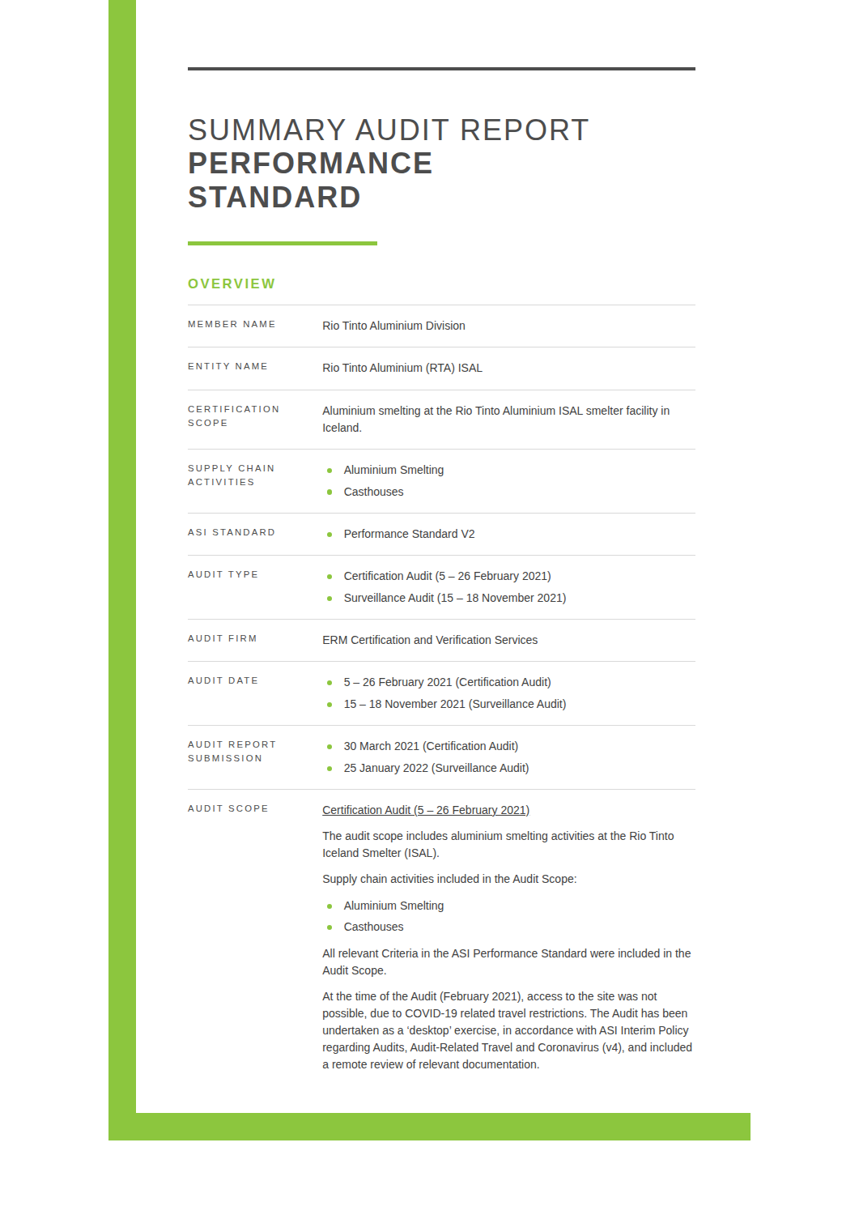SUMMARY AUDIT REPORTPERFORMANCE STANDARD
OVERVIEW
| MEMBER NAME | Rio Tinto Aluminium Division |
| ENTITY NAME | Rio Tinto Aluminium (RTA) ISAL |
| CERTIFICATION SCOPE | Aluminium smelting at the Rio Tinto Aluminium ISAL smelter facility in Iceland. |
| SUPPLY CHAIN ACTIVITIES | Aluminium Smelting Casthouses |
| ASI STANDARD | Performance Standard V2 |
| AUDIT TYPE | Certification Audit (5 – 26 February 2021) Surveillance Audit (15 – 18 November 2021) |
| AUDIT FIRM | ERM Certification and Verification Services |
| AUDIT DATE | 5 – 26 February 2021 (Certification Audit) 15 – 18 November 2021 (Surveillance Audit) |
| AUDIT REPORT SUBMISSION | 30 March 2021 (Certification Audit) 25 January 2022 (Surveillance Audit) |
| AUDIT SCOPE | Certification Audit (5 – 26 February 2021) The audit scope includes aluminium smelting activities at the Rio Tinto Iceland Smelter (ISAL). Supply chain activities included in the Audit Scope: Aluminium Smelting Casthouses All relevant Criteria in the ASI Performance Standard were included in the Audit Scope. At the time of the Audit (February 2021), access to the site was not possible, due to COVID-19 related travel restrictions. The Audit has been undertaken as a ‘desktop’ exercise, in accordance with ASI Interim Policy regarding Audits, Audit-Related Travel and Coronavirus (v4), and included a remote review of relevant documentation. |